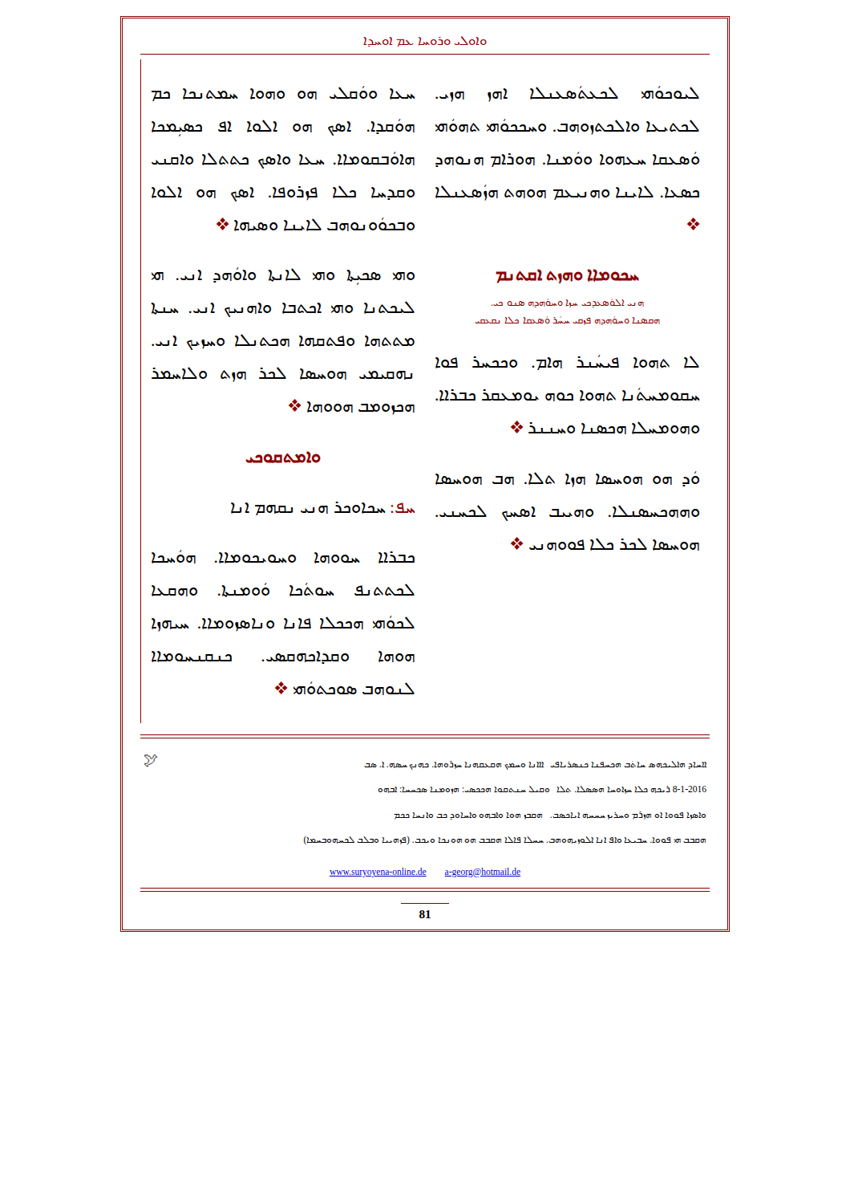ܘܐܘܠܝ ܘܪܘܚܐ ܥܡ ܐܘܚܕܐ
ܚܥܐ ܘܘܿܩܠܝ ܗܘ ܘܗܘܐ ܚܡܬܢܟܐ ܟܡ ܗܘܿܩܕܐ. ܐܣܟ ܗܘ ܐܠܘܐ ܐܦ ܟܣܝܼܡܟܐ ܗܐܘܿܒܩܘܡܐܐ. ܚܥܐ ܘܐܣܟ ܟܬܬܠܐ ܘܐܩܢܝ ܘܩܕܚܐ ܟܠܐ ܦܙܪܘܦܐ. ܐܣܟ ܗܘ ܐܠܘܐ ܘܒܟܘܿܘܢܘܗܒ ܠܐܝܢܐ ܘܣܝܗܐ ❖
ܘܗܝ ܣܟܝܼܬܐ ܘܗܝ ܠܐܢܬܐ ܘܐܘܿܗܕ ܐܢܝ. ܗܝ ܠܝܟܬܢܐ ܘܗܝ ܐܟܬܒܐ ܘܐܗܢܝܟ ܐܢܝ. ܚܢܬܐ ܡܬܬܗܐ ܘܦܬܩܗܐ ܗܟܬܢܠܐ ܘܚܙܝܟ ܐܢܝ. ܢܗܩܝܡܝ ܗܘܚܣܐ ܠܟܪ ܗܙܬ ܘܠܐܚܡܪ ܗܟܙܘܡܒ ܗܘܘܗܐ ❖
ܘܐܡܬܩܘܟܝ
ܚܦ: ܚܟܐܘܟܪ ܗܢܝ ܢܩܗܡ ܐܢܐ
ܟܒܪܐܐ ܚܘܘܗܐ ܘܚܘܝܟܘܡܐܐ. ܗܘܿܚܟܐ ܠܟܬܬܢܦ ܚܘܬܿܟܐ ܘܿܘܡܢܬܐ. ܘܗܩܥܐ ܠܟܘܿܗܝ ܗܟܟܠܐ ܦܐܢܐ ܘܢܐܣܙܘܡܐܐ. ܚܝܗܙܐ ܗܘܗܐ ܘܩܕܐܟܗܩܣܝ. ܟܢܩܢܚܘܡܐܐ ܠܢܘܗܒ ܣܘܟܬܘܿܗܝ ❖
ܠܝܘܟܘܿܗܝ ܠܟܥܬܿܣܥܢܠܐ ܐܗܙ ܗܙܝ. ܠܟܬܝܥܐ ܘܐܠܟܬܙܘܗܒ. ܘܚܟܟܘܿܗܝ ܬܗܘܿܗܝ ܘܿܣܥܩܐ ܚܥܗܘܐ ܘܘܿܡܢܐ. ܗܘܪܐܡ ܗܢܘܗܕ ܟܣܥܐ. ܠܐܝܢܐ ܘܗܢܝܥܡ ܗܘܗܬ ܗܙܿܣܥܢܠܐ ❖
ܚܟܘܡܐܐ ܘܗܙܬ ܐܩܬܢܡ
ܗܢܝ ܐܠܘܿܣܥܕܟܝ ܚܙܐ ܘܚܘܿܗܕܗ ܣܢܘ ܟܝ.
ܗܩܣܢܐ ܘܚܘܿܗܕܗ ܦܙܩܝ ܚܚܿܪ ܘܿܣܥܩܐ ܟܠܐ ܢܩܥܩܝ
ܠܐ ܬܗܘܐ ܦܝܚܿܢܪ ܗܐܡ. ܘܟܟܚܪ ܦܘܐ ܚܩܘܡܚܬܿܢܐ ܬܗܘܐ ܟܘܗ ܝܘܡܥܩܪ ܟܒܪܐܐ. ܘܗܘܡܚܠܐ ܗܟܣܢܐ ܘܚܢܢܪ ❖
ܘܿܕ ܗܘ ܗܘܚܣܐ ܗܙܐ ܬܠܐ. ܗܒ ܗܘܚܣܐ ܘܗܗܟܚܣܢܠܐ. ܘܗܝܝܒ ܐܣܚܟ ܠܟܚܢܝ. ܗܘܚܣܐ ܠܟܪ ܟܠܐ ܦܘܘܗܢܝ ❖
🕊
ܐܐܚܐܕ ܗܐܠܝܟܗܣ ܚܐܬܿܒ ܗܟܚܦܢܐ ܟܢܣܪܝܐܦܝ ܐܐܐܢܐ ܘܚܡܟ ܗܩܥܩܗܢܐ ܚܙܪܘܗܐ. ܟܗܢܟ ܚܣܗ. ܐ. ܣܒ
8-1-2016 ܪܝܟܗ ܟܠܐ ܚܙܐܘܚܐ ܗܣܣܠܐ. ܬܠܐ ܘܩܝܠ ܚܢܬܩܘܐ ܗܟܟܣܝ: ܗܙܘܡܢܐ ܣܟܚܚܐ: ܐܒܗܘ
ܘܐܣܙܐ ܦܘܘܐ ܐܘ ܗܙܪܡ ܘܚܪܝܙ ܚܚܚܗ ܐܝܐܟܣܒ. ܗܩܒܙ ܗܘܐ ܘܐܒܗܘ ܘܐܚܐܘܕ ܟܒ ܘܐܢܚܐ ܟܟܡ
ܗܩܒܒ ܗܝ ܦܘܘܐ. ܚܒܝܥܐ ܘܐܦ ܐܢܐ ܐܠܘܙܝܗܘܗܒ. ܚܚܠܐ ܦܐܠܐ ܗܩܒܒ ܗܘ ܗܘܢܟܐ ܘܝܟܒ. (ܦܙܗܝܝܐ ܘܒܠܒ ܠܟܚܗܘܒܚܡܐ)
www.suryoyena-online.de a-georg@hotmail.de
81